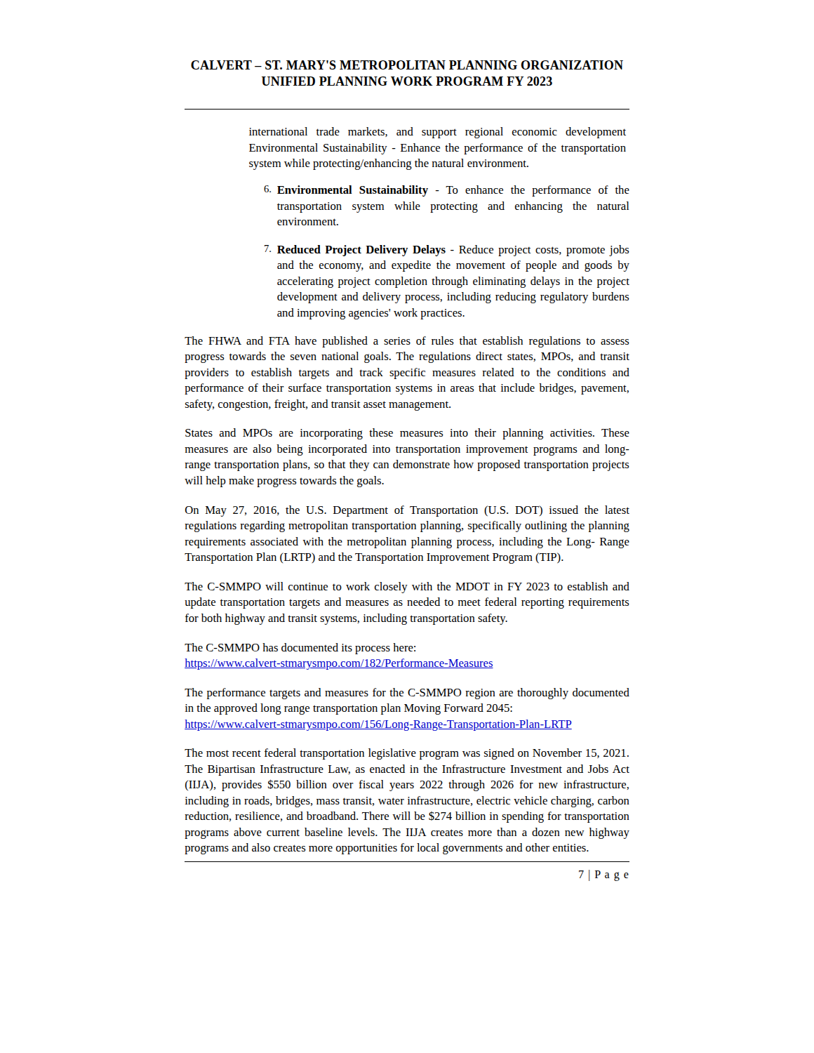CALVERT – ST. MARY'S METROPOLITAN PLANNING ORGANIZATION UNIFIED PLANNING WORK PROGRAM FY 2023
international trade markets, and support regional economic development Environmental Sustainability - Enhance the performance of the transportation system while protecting/enhancing the natural environment.
6. Environmental Sustainability - To enhance the performance of the transportation system while protecting and enhancing the natural environment.
7. Reduced Project Delivery Delays - Reduce project costs, promote jobs and the economy, and expedite the movement of people and goods by accelerating project completion through eliminating delays in the project development and delivery process, including reducing regulatory burdens and improving agencies' work practices.
The FHWA and FTA have published a series of rules that establish regulations to assess progress towards the seven national goals. The regulations direct states, MPOs, and transit providers to establish targets and track specific measures related to the conditions and performance of their surface transportation systems in areas that include bridges, pavement, safety, congestion, freight, and transit asset management.
States and MPOs are incorporating these measures into their planning activities. These measures are also being incorporated into transportation improvement programs and long-range transportation plans, so that they can demonstrate how proposed transportation projects will help make progress towards the goals.
On May 27, 2016, the U.S. Department of Transportation (U.S. DOT) issued the latest regulations regarding metropolitan transportation planning, specifically outlining the planning requirements associated with the metropolitan planning process, including the Long- Range Transportation Plan (LRTP) and the Transportation Improvement Program (TIP).
The C-SMMPO will continue to work closely with the MDOT in FY 2023 to establish and update transportation targets and measures as needed to meet federal reporting requirements for both highway and transit systems, including transportation safety.
The C-SMMPO has documented its process here:
https://www.calvert-stmarysmpo.com/182/Performance-Measures
The performance targets and measures for the C-SMMPO region are thoroughly documented in the approved long range transportation plan Moving Forward 2045:
https://www.calvert-stmarysmpo.com/156/Long-Range-Transportation-Plan-LRTP
The most recent federal transportation legislative program was signed on November 15, 2021. The Bipartisan Infrastructure Law, as enacted in the Infrastructure Investment and Jobs Act (IIJA), provides $550 billion over fiscal years 2022 through 2026 for new infrastructure, including in roads, bridges, mass transit, water infrastructure, electric vehicle charging, carbon reduction, resilience, and broadband. There will be $274 billion in spending for transportation programs above current baseline levels. The IIJA creates more than a dozen new highway programs and also creates more opportunities for local governments and other entities.
7 | P a g e